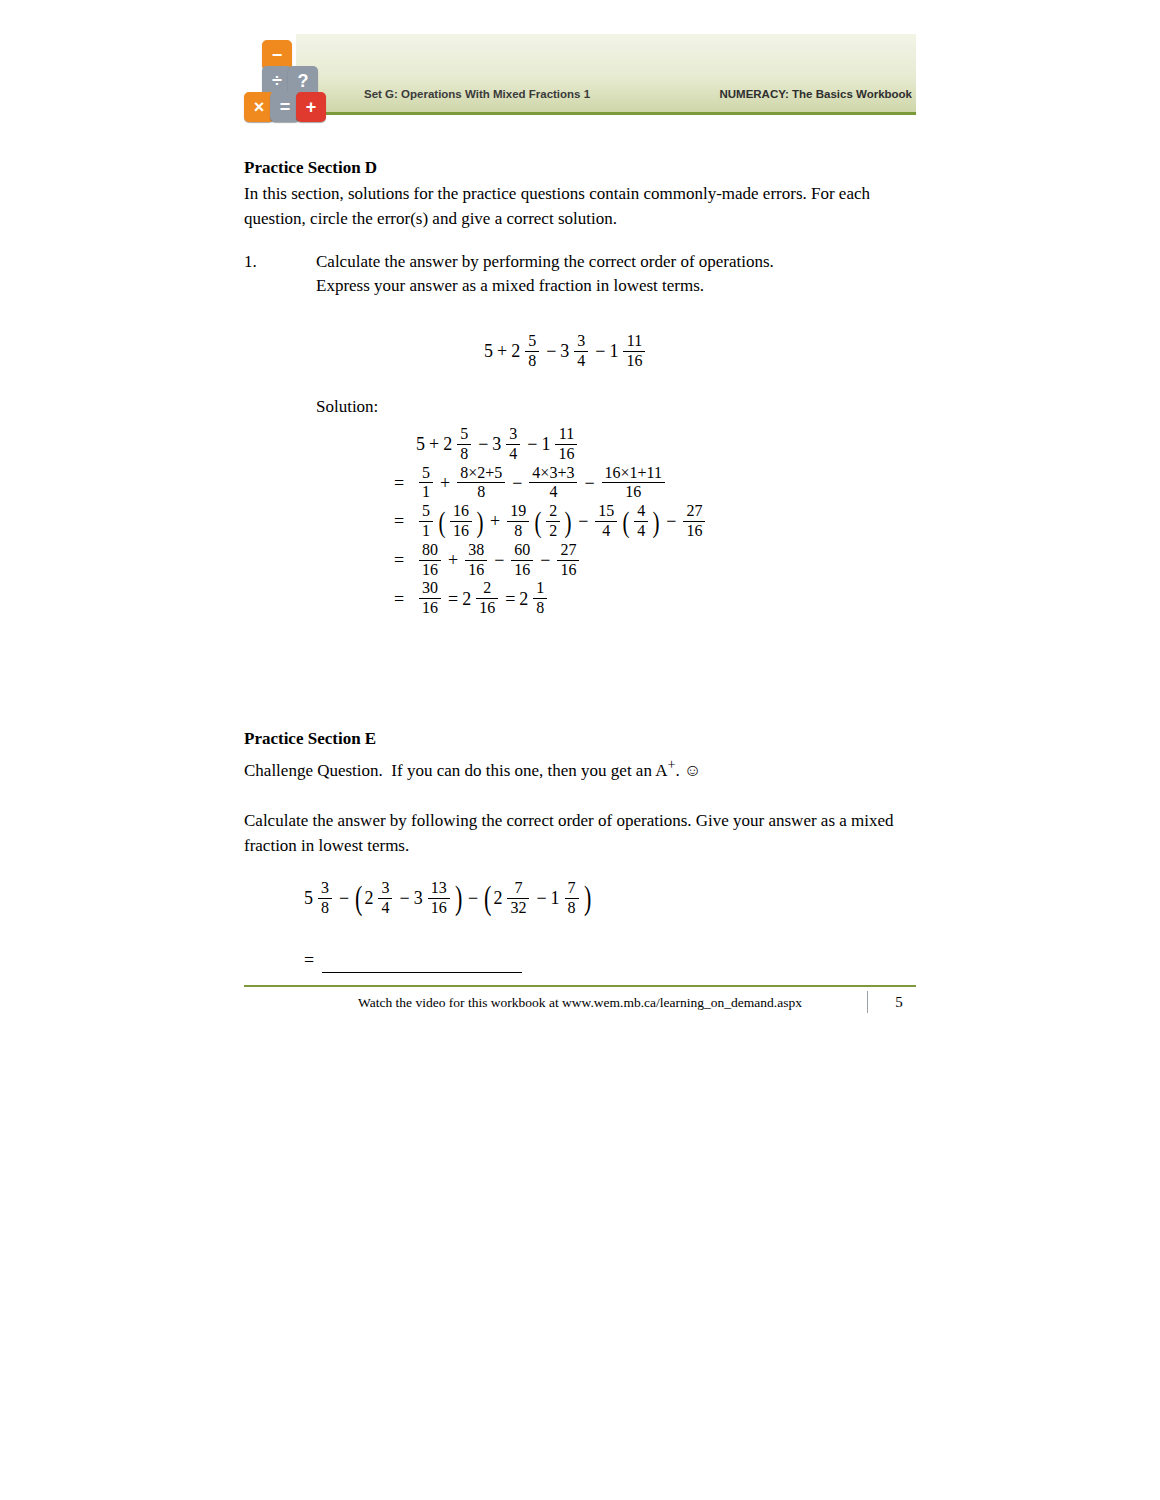−
÷
?
×
=
+
Set G: Operations With Mixed Fractions 1 NUMERACY: The Basics Workbook
Practice Section D
In this section, solutions for the practice questions contain commonly-made errors. For each question, circle the error(s) and give a correct solution.
1.
Calculate the answer by performing the correct order of operations.
Express your answer as a mixed fraction in lowest terms.
5+ 2 5 8 − 3 3 4 − 1 11 16
Solution:
5+ 2 5 8 − 3 3 4 − 1 11 16
= 5 1 + 8×2+5 8 − 4×3+3 4 − 16×1+11 16
= 5 1 ( 16 16 ) + 19 8 ( 2 2 ) − 15 4 ( 4 4 ) − 27 16
= 80 16 + 38 16 − 60 16 − 27 16
= 30 16 = 2 2 16 = 2 1 8
Practice Section E
Challenge Question. If you can do this one, then you get an A+. ☺
Calculate the answer by following the correct order of operations. Give your answer as a mixed fraction in lowest terms.
5 3 8 − ( 2 3 4 − 3 13 16 ) − ( 2 7 32 − 1 7 8 )
=
Watch the video for this workbook at www.wem.mb.ca/learning_on_demand.aspx 5